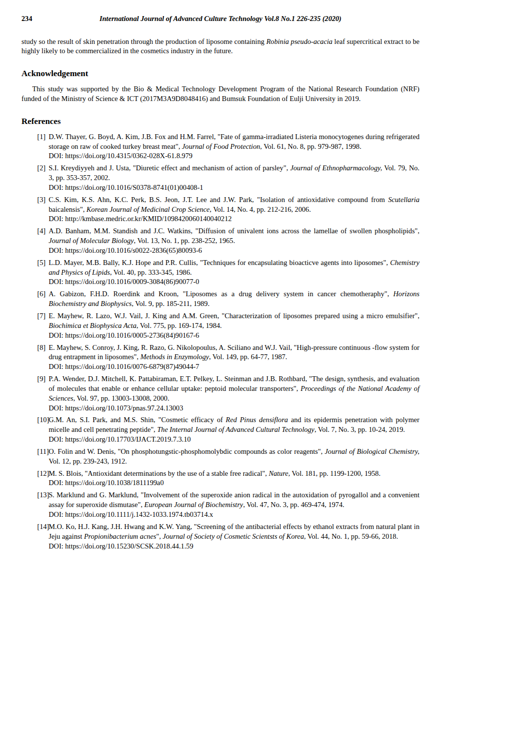234 International Journal of Advanced Culture Technology Vol.8 No.1 226-235 (2020)
study so the result of skin penetration through the production of liposome containing Robinia pseudo-acacia leaf supercritical extract to be highly likely to be commercialized in the cosmetics industry in the future.
Acknowledgement
This study was supported by the Bio & Medical Technology Development Program of the National Research Foundation (NRF) funded of the Ministry of Science & ICT (2017M3A9D8048416) and Bumsuk Foundation of Eulji University in 2019.
References
D.W. Thayer, G. Boyd, A. Kim, J.B. Fox and H.M. Farrel, "Fate of gamma-irradiated Listeria monocytogenes during refrigerated storage on raw of cooked turkey breast meat", Journal of Food Protection, Vol. 61, No. 8, pp. 979-987, 1998. DOI: https://doi.org/10.4315/0362-028X-61.8.979
S.I. Kreydiyyeh and J. Usta, "Diuretic effect and mechanism of action of parsley", Journal of Ethnopharmacology, Vol. 79, No. 3, pp. 353-357, 2002. DOI: https://doi.org/10.1016/S0378-8741(01)00408-1
C.S. Kim, K.S. Ahn, K.C. Perk, B.S. Jeon, J.T. Lee and J.W. Park, "Isolation of antioxidative compound from Scutellaria baicalensis", Korean Journal of Medicinal Crop Science, Vol. 14, No. 4, pp. 212-216, 2006. DOI: http://kmbase.medric.or.kr/KMID/1098420060140040212
A.D. Banham, M.M. Standish and J.C. Watkins, "Diffusion of univalent ions across the lamellae of swollen phospholipids", Journal of Molecular Biology, Vol. 13, No. 1, pp. 238-252, 1965. DOI: https://doi.org/10.1016/s0022-2836(65)80093-6
L.D. Mayer, M.B. Bally, K.J. Hope and P.R. Cullis, "Techniques for encapsulating bioacticve agents into liposomes", Chemistry and Physics of Lipids, Vol. 40, pp. 333-345, 1986. DOI: https://doi.org/10.1016/0009-3084(86)90077-0
A. Gabizon, F.H.D. Roerdink and Kroon, "Liposomes as a drug delivery system in cancer chemotheraphy", Horizons Biochemistry and Biophysics, Vol. 9, pp. 185-211, 1989.
E. Mayhew, R. Lazo, W.J. Vail, J. King and A.M. Green, "Characterization of liposomes prepared using a micro emulsifier", Biochimica et Biophysica Acta, Vol. 775, pp. 169-174, 1984. DOI: https://doi.org/10.1016/0005-2736(84)90167-6
E. Mayhew, S. Conroy, J. King, R. Razo, G. Nikolopoulus, A. Sciliano and W.J. Vail, "High-pressure continuous -flow system for drug entrapment in liposomes", Methods in Enzymology, Vol. 149, pp. 64-77, 1987. DOI: https://doi.org/10.1016/0076-6879(87)49044-7
P.A. Wender, D.J. Mitchell, K. Pattabiraman, E.T. Pelkey, L. Steinman and J.B. Rothbard, "The design, synthesis, and evaluation of molecules that enable or enhance cellular uptake: peptoid molecular transporters", Proceedings of the National Academy of Sciences, Vol. 97, pp. 13003-13008, 2000. DOI: https://doi.org/10.1073/pnas.97.24.13003
G.M. An, S.I. Park, and M.S. Shin, "Cosmetic efficacy of Red Pinus densiflora and its epidermis penetration with polymer micelle and cell penetrating peptide", The Internal Journal of Advanced Cultural Technology, Vol. 7, No. 3, pp. 10-24, 2019. DOI: https://doi.org/10.17703/IJACT.2019.7.3.10
O. Folin and W. Denis, "On phosphotungstic-phosphomolybdic compounds as color reagents", Journal of Biological Chemistry, Vol. 12, pp. 239-243, 1912.
M. S. Blois, "Antioxidant determinations by the use of a stable free radical", Nature, Vol. 181, pp. 1199-1200, 1958. DOI: https://doi.org/10.1038/1811199a0
S. Marklund and G. Marklund, "Involvement of the superoxide anion radical in the autoxidation of pyrogallol and a convenient assay for superoxide dismutase", European Journal of Biochemistry, Vol. 47, No. 3, pp. 469-474, 1974. DOI: https://doi.org/10.1111/j.1432-1033.1974.tb03714.x
M.O. Ko, H.J. Kang, J.H. Hwang and K.W. Yang, "Screening of the antibacterial effects by ethanol extracts from natural plant in Jeju against Propionibacterium acnes", Journal of Society of Cosmetic Scientsts of Korea, Vol. 44, No. 1, pp. 59-66, 2018. DOI: https://doi.org/10.15230/SCSK.2018.44.1.59